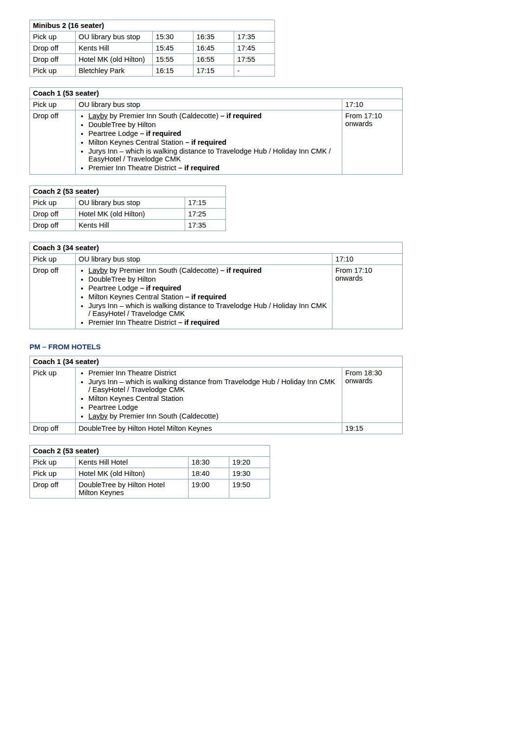| Minibus 2 (16 seater) |
| Pick up | OU library bus stop | 15:30 | 16:35 | 17:35 |
| Drop off | Kents Hill | 15:45 | 16:45 | 17:45 |
| Drop off | Hotel MK (old Hilton) | 15:55 | 16:55 | 17:55 |
| Pick up | Bletchley Park | 16:15 | 17:15 | - |
| Coach 1 (53 seater) |
| Pick up | OU library bus stop | 17:10 |
| Drop off | Layby by Premier Inn South (Caldecotte) – if required DoubleTree by Hilton Peartree Lodge – if required Milton Keynes Central Station – if required Jurys Inn – which is walking distance to Travelodge Hub / Holiday Inn CMK / EasyHotel / Travelodge CMK Premier Inn Theatre District – if required | From 17:10 onwards |
| Coach 2 (53 seater) |
| Pick up | OU library bus stop | 17:15 |
| Drop off | Hotel MK (old Hilton) | 17:25 |
| Drop off | Kents Hill | 17:35 |
| Coach 3 (34 seater) |
| Pick up | OU library bus stop | 17:10 |
| Drop off | Layby by Premier Inn South (Caldecotte) – if required DoubleTree by Hilton Peartree Lodge – if required Milton Keynes Central Station – if required Jurys Inn – which is walking distance to Travelodge Hub / Holiday Inn CMK / EasyHotel / Travelodge CMK Premier Inn Theatre District – if required | From 17:10 onwards |
PM – FROM HOTELS
| Coach 1 (34 seater) |
| Pick up | Premier Inn Theatre District Jurys Inn – which is walking distance from Travelodge Hub / Holiday Inn CMK / EasyHotel / Travelodge CMK Milton Keynes Central Station Peartree Lodge Layby by Premier Inn South (Caldecotte) | From 18:30 onwards |
| Drop off | DoubleTree by Hilton Hotel Milton Keynes | 19:15 |
| Coach 2 (53 seater) |
| Pick up | Kents Hill Hotel | 18:30 | 19:20 |
| Pick up | Hotel MK (old Hilton) | 18:40 | 19:30 |
| Drop off | DoubleTree by Hilton Hotel Milton Keynes | 19:00 | 19:50 |